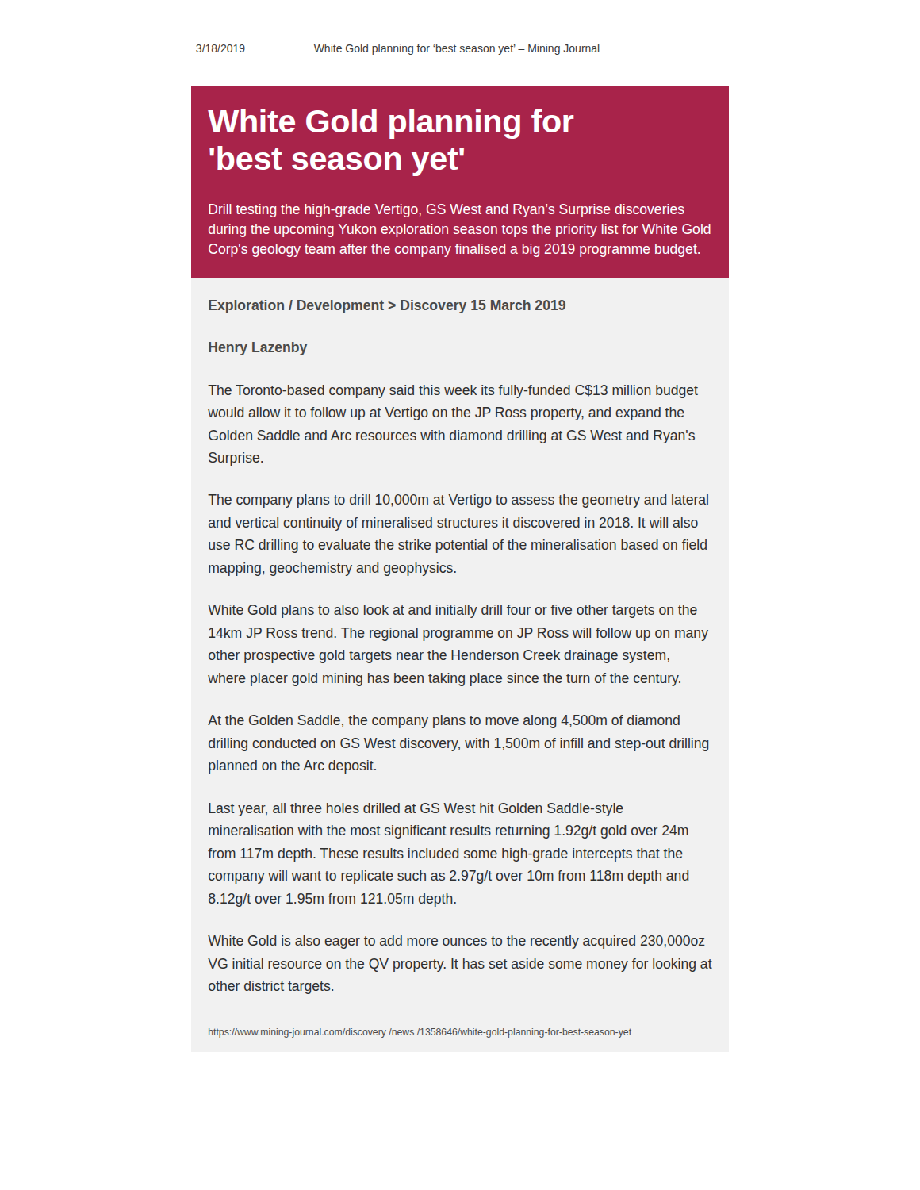3/18/2019 White Gold planning for ‘best season yet’ – Mining Journal
White Gold planning for
'best season yet'
Drill testing the high-grade Vertigo, GS West and Ryan’s Surprise discoveries during the upcoming Yukon exploration season tops the priority list for White Gold Corp's geology team after the company finalised a big 2019 programme budget.
Exploration / Development > Discovery 15 March 2019
Henry Lazenby
The Toronto-based company said this week its fully-funded C$13 million budget would allow it to follow up at Vertigo on the JP Ross property, and expand the Golden Saddle and Arc resources with diamond drilling at GS West and Ryan's Surprise.
The company plans to drill 10,000m at Vertigo to assess the geometry and lateral and vertical continuity of mineralised structures it discovered in 2018. It will also use RC drilling to evaluate the strike potential of the mineralisation based on field mapping, geochemistry and geophysics.
White Gold plans to also look at and initially drill four or five other targets on the 14km JP Ross trend. The regional programme on JP Ross will follow up on many other prospective gold targets near the Henderson Creek drainage system, where placer gold mining has been taking place since the turn of the century.
At the Golden Saddle, the company plans to move along 4,500m of diamond drilling conducted on GS West discovery, with 1,500m of infill and step-out drilling planned on the Arc deposit.
Last year, all three holes drilled at GS West hit Golden Saddle-style mineralisation with the most significant results returning 1.92g/t gold over 24m from 117m depth. These results included some high-grade intercepts that the company will want to replicate such as 2.97g/t over 10m from 118m depth and 8.12g/t over 1.95m from 121.05m depth.
White Gold is also eager to add more ounces to the recently acquired 230,000oz VG initial resource on the QV property. It has set aside some money for looking at other district targets.
https://www.mining-journal.com/discovery /news /1358646/white-gold-planning-for-best-season-yet